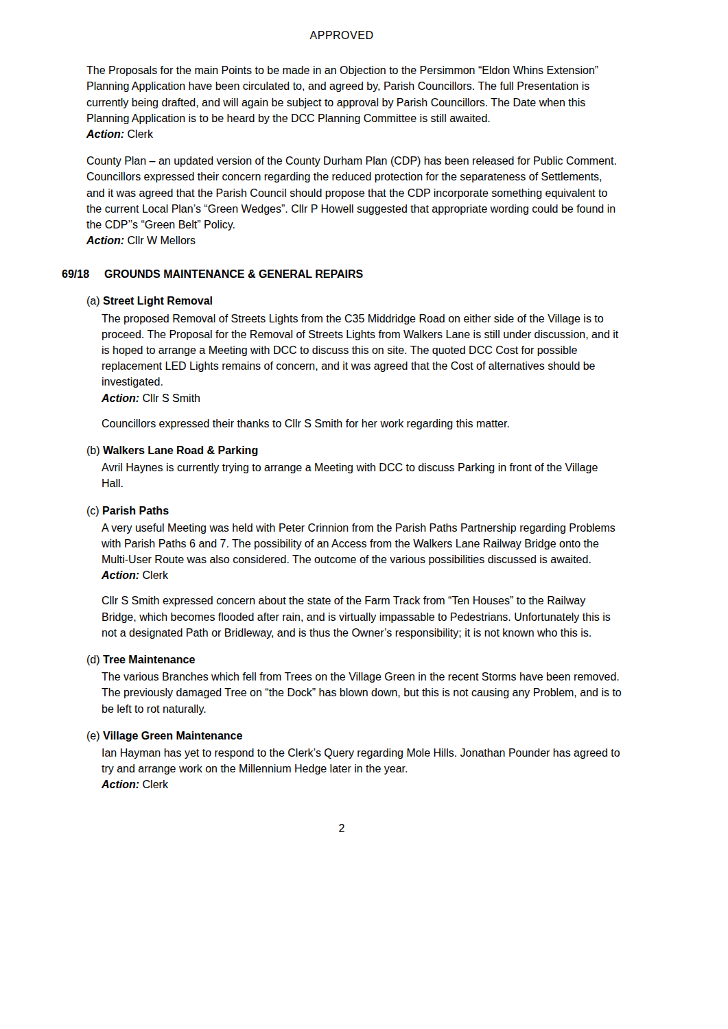APPROVED
The Proposals for the main Points to be made in an Objection to the Persimmon “Eldon Whins Extension” Planning Application have been circulated to, and agreed by, Parish Councillors. The full Presentation is currently being drafted, and will again be subject to approval by Parish Councillors. The Date when this Planning Application is to be heard by the DCC Planning Committee is still awaited.
Action: Clerk
County Plan – an updated version of the County Durham Plan (CDP) has been released for Public Comment. Councillors expressed their concern regarding the reduced protection for the separateness of Settlements, and it was agreed that the Parish Council should propose that the CDP incorporate something equivalent to the current Local Plan’s “Green Wedges”. Cllr P Howell suggested that appropriate wording could be found in the CDP’’s “Green Belt” Policy.
Action: Cllr W Mellors
69/18 GROUNDS MAINTENANCE & GENERAL REPAIRS
(a) Street Light Removal
The proposed Removal of Streets Lights from the C35 Middridge Road on either side of the Village is to proceed. The Proposal for the Removal of Streets Lights from Walkers Lane is still under discussion, and it is hoped to arrange a Meeting with DCC to discuss this on site. The quoted DCC Cost for possible replacement LED Lights remains of concern, and it was agreed that the Cost of alternatives should be investigated.
Action: Cllr S Smith
Councillors expressed their thanks to Cllr S Smith for her work regarding this matter.
(b) Walkers Lane Road & Parking
Avril Haynes is currently trying to arrange a Meeting with DCC to discuss Parking in front of the Village Hall.
(c) Parish Paths
A very useful Meeting was held with Peter Crinnion from the Parish Paths Partnership regarding Problems with Parish Paths 6 and 7. The possibility of an Access from the Walkers Lane Railway Bridge onto the Multi-User Route was also considered. The outcome of the various possibilities discussed is awaited.
Action: Clerk
Cllr S Smith expressed concern about the state of the Farm Track from “Ten Houses” to the Railway Bridge, which becomes flooded after rain, and is virtually impassable to Pedestrians. Unfortunately this is not a designated Path or Bridleway, and is thus the Owner’s responsibility; it is not known who this is.
(d) Tree Maintenance
The various Branches which fell from Trees on the Village Green in the recent Storms have been removed. The previously damaged Tree on “the Dock” has blown down, but this is not causing any Problem, and is to be left to rot naturally.
(e) Village Green Maintenance
Ian Hayman has yet to respond to the Clerk’s Query regarding Mole Hills. Jonathan Pounder has agreed to try and arrange work on the Millennium Hedge later in the year.
Action: Clerk
2